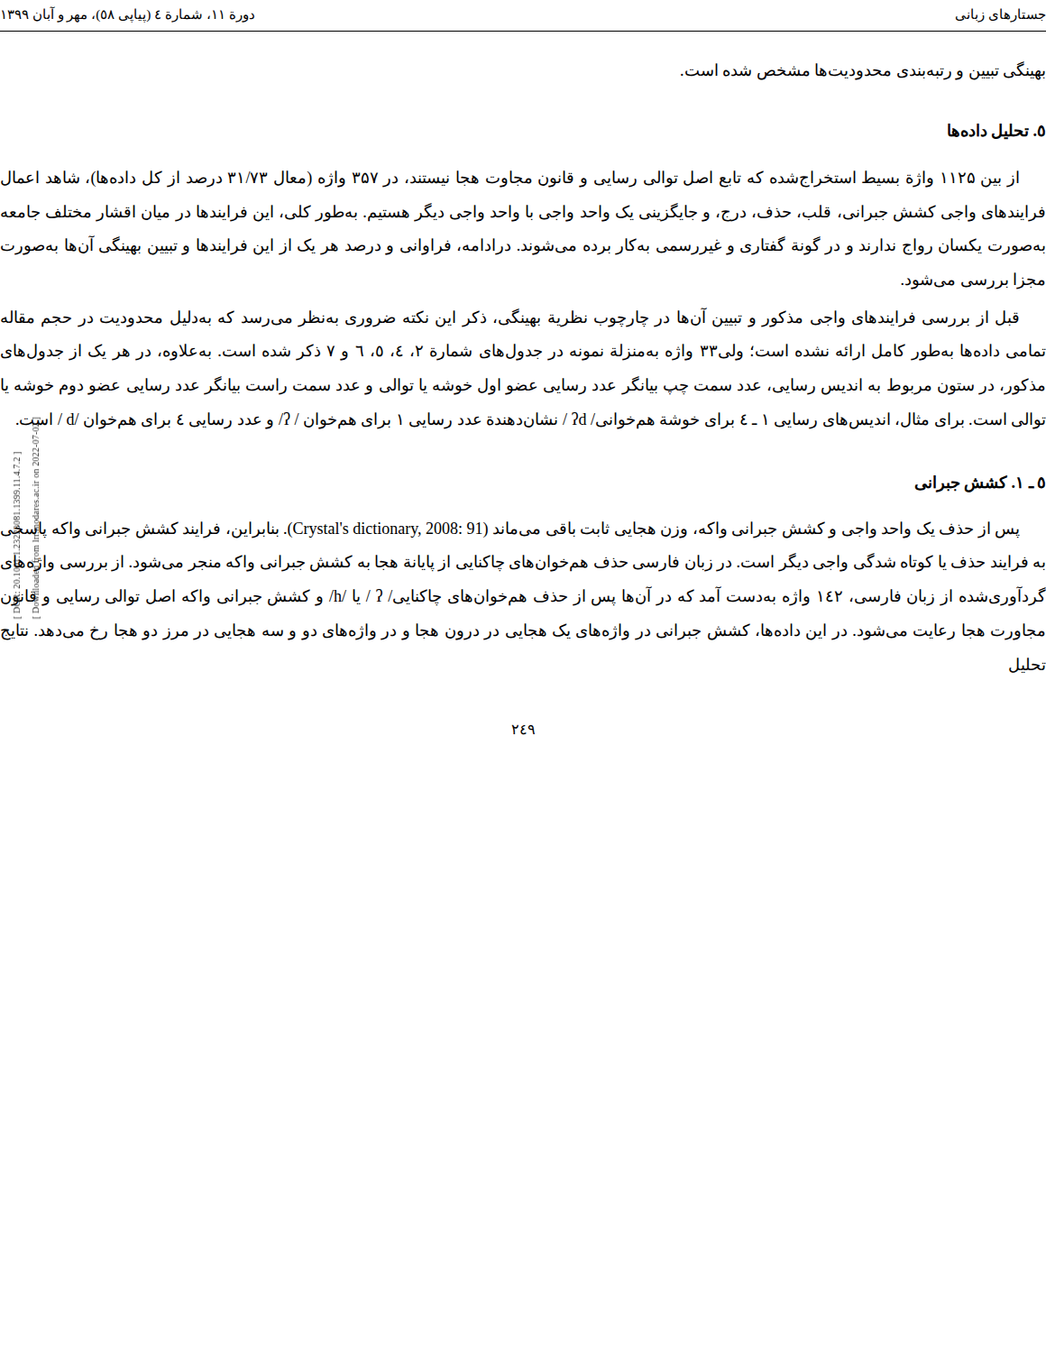[ DOR: 20.1001.1.23223081.1399.11.4.7.2 ] [ Downloaded from lrr.modares.ac.ir on 2022-07-02 ]
جستارهای زبانی
دورة ۱۱، شمارة ٤ (پیاپی ٥٨)، مهر و آبان ۱۳۹۹
بهینگی تبیین و رتبه‌بندی محدودیت‌ها مشخص شده است.
٥. تحلیل داده‌ها
از بین ۱۱۲۵ واژة بسیط استخراج‌شده که تابع اصل توالی رسایی و قانون مجاوت هجا نیستند، در ۳۵۷ واژه (معال ۳۱/۷۳ درصد از کل داده‌ها)، شاهد اعمال فرایندهای واجی کشش جبرانی، قلب، حذف، درج، و جایگزینی یک واحد واجی با واحد واجی دیگر هستیم. به‌طور کلی، این فرایندها در میان اقشار مختلف جامعه به‌صورت یکسان رواج ندارند و در گونة گفتاری و غیررسمی به‌کار برده می‌شوند. درادامه، فراوانی و درصد هر یک از این فرایندها و تبیین بهینگی آن‌ها به‌صورت مجزا بررسی می‌شود.
قبل از بررسی فرایندهای واجی مذکور و تبیین آن‌ها در چارچوب نظریة بهینگی، ذکر این نکته ضروری به‌نظر می‌رسد که به‌دلیل محدودیت در حجم مقاله تمامی داده‌ها به‌طور کامل ارائه نشده است؛ ولی۳۳ واژه به‌منزلة نمونه در جدول‌های شمارة ۲، ٤، ٥، ٦ و ۷ ذکر شده است. به‌علاوه، در هر یک از جدول‌های مذکور، در ستون مربوط به اندیس رسایی، عدد سمت چپ بیانگر عدد رسایی عضو اول خوشه یا توالی و عدد سمت راست بیانگر عدد رسایی عضو دوم خوشه یا توالی است. برای مثال، اندیس‌های رسایی ۱ ـ ٤ برای خوشة هم‌خوانی/ ʔd / نشان‌دهندة عدد رسایی ۱ برای هم‌خوان / ʔ/ و عدد رسایی ٤ برای هم‌خوان /d / است.
٥ ـ ۱. کشش جبرانی
پس از حذف یک واحد واجی و کشش جبرانی واکه، وزن هجایی ثابت باقی می‌ماند (Crystal's dictionary, 2008: 91). بنابراین، فرایند کشش جبرانی واکه پاسخی به فرایند حذف یا کوتاه شدگی واجی دیگر است. در زبان فارسی حذف هم‌خوان‌های چاکنایی از پایانة هجا به کشش جبرانی واکه منجر می‌شود. از بررسی واژه‌های گردآوری‌شده از زبان فارسی، ۱٤۲ واژه به‌دست آمد که در آن‌ها پس از حذف هم‌خوان‌های چاکنایی/ ʔ / یا /h/ و کشش جبرانی واکه اصل توالی رسایی و قانون مجاورت هجا رعایت می‌شود. در این داده‌ها، کشش جبرانی در واژه‌های یک هجایی در درون هجا و در واژه‌های دو و سه هجایی در مرز دو هجا رخ می‌دهد. نتایج تحلیل
۲٤۹